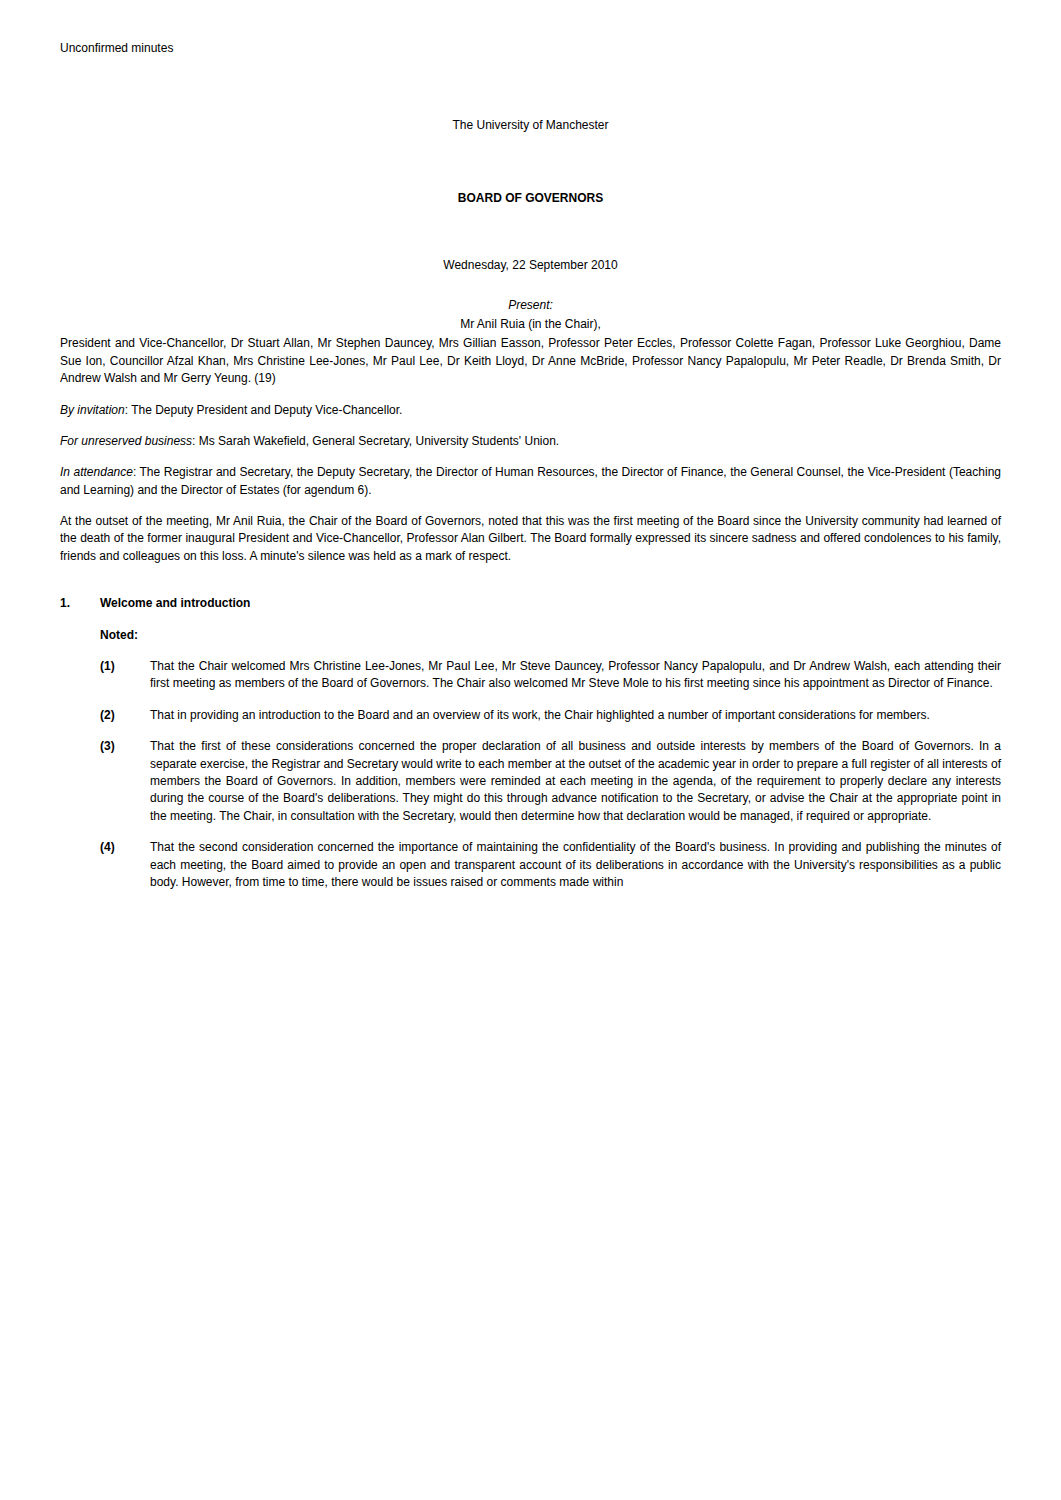Unconfirmed minutes
The University of Manchester
BOARD OF GOVERNORS
Wednesday, 22 September 2010
Present:
Mr Anil Ruia (in the Chair),
President and Vice-Chancellor, Dr Stuart Allan, Mr Stephen Dauncey, Mrs Gillian Easson, Professor Peter Eccles, Professor Colette Fagan, Professor Luke Georghiou, Dame Sue Ion, Councillor Afzal Khan, Mrs Christine Lee-Jones, Mr Paul Lee, Dr Keith Lloyd, Dr Anne McBride, Professor Nancy Papalopulu, Mr Peter Readle, Dr Brenda Smith, Dr Andrew Walsh and Mr Gerry Yeung. (19)
By invitation: The Deputy President and Deputy Vice-Chancellor.
For unreserved business: Ms Sarah Wakefield, General Secretary, University Students' Union.
In attendance: The Registrar and Secretary, the Deputy Secretary, the Director of Human Resources, the Director of Finance, the General Counsel, the Vice-President (Teaching and Learning) and the Director of Estates (for agendum 6).
At the outset of the meeting, Mr Anil Ruia, the Chair of the Board of Governors, noted that this was the first meeting of the Board since the University community had learned of the death of the former inaugural President and Vice-Chancellor, Professor Alan Gilbert. The Board formally expressed its sincere sadness and offered condolences to his family, friends and colleagues on this loss. A minute's silence was held as a mark of respect.
1. Welcome and introduction
Noted:
(1) That the Chair welcomed Mrs Christine Lee-Jones, Mr Paul Lee, Mr Steve Dauncey, Professor Nancy Papalopulu, and Dr Andrew Walsh, each attending their first meeting as members of the Board of Governors. The Chair also welcomed Mr Steve Mole to his first meeting since his appointment as Director of Finance.
(2) That in providing an introduction to the Board and an overview of its work, the Chair highlighted a number of important considerations for members.
(3) That the first of these considerations concerned the proper declaration of all business and outside interests by members of the Board of Governors. In a separate exercise, the Registrar and Secretary would write to each member at the outset of the academic year in order to prepare a full register of all interests of members the Board of Governors. In addition, members were reminded at each meeting in the agenda, of the requirement to properly declare any interests during the course of the Board's deliberations. They might do this through advance notification to the Secretary, or advise the Chair at the appropriate point in the meeting. The Chair, in consultation with the Secretary, would then determine how that declaration would be managed, if required or appropriate.
(4) That the second consideration concerned the importance of maintaining the confidentiality of the Board's business. In providing and publishing the minutes of each meeting, the Board aimed to provide an open and transparent account of its deliberations in accordance with the University's responsibilities as a public body. However, from time to time, there would be issues raised or comments made within